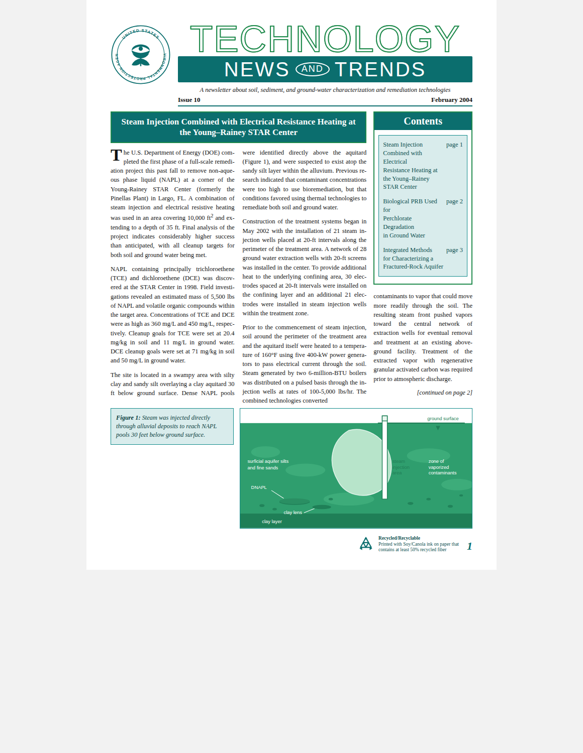UNITED STATES ENVIRONMENTAL PROTECTION AGENCY
TECHNOLOGY
NEWS AND TRENDS
A newsletter about soil, sediment, and ground-water characterization and remediation technologies
Issue 10 February 2004
Steam Injection Combined with Electrical Resistance Heating at
the Young–Rainey STAR Center
The U.S. Department of Energy (DOE) completed the first phase of a full-scale remediation project this past fall to remove non-aqueous phase liquid (NAPL) at a corner of the Young-Rainey STAR Center (formerly the Pinellas Plant) in Largo, FL. A combination of steam injection and electrical resistive heating was used in an area covering 10,000 ft2 and extending to a depth of 35 ft. Final analysis of the project indicates considerably higher success than anticipated, with all cleanup targets for both soil and ground water being met.
NAPL containing principally trichloroethene (TCE) and dichloroethene (DCE) was discovered at the STAR Center in 1998. Field investigations revealed an estimated mass of 5,500 lbs of NAPL and volatile organic compounds within the target area. Concentrations of TCE and DCE were as high as 360 mg/L and 450 mg/L, respectively. Cleanup goals for TCE were set at 20.4 mg/kg in soil and 11 mg/L in ground water. DCE cleanup goals were set at 71 mg/kg in soil and 50 mg/L in ground water.
The site is located in a swampy area with silty clay and sandy silt overlaying a clay aquitard 30 ft below ground surface. Dense NAPL pools were identified directly above the aquitard (Figure 1), and were suspected to exist atop the sandy silt layer within the alluvium. Previous research indicated that contaminant concentrations were too high to use bioremediation, but that conditions favored using thermal technologies to remediate both soil and ground water.
Construction of the treatment systems began in May 2002 with the installation of 21 steam injection wells placed at 20-ft intervals along the perimeter of the treatment area. A network of 28 ground water extraction wells with 20-ft screens was installed in the center. To provide additional heat to the underlying confining area, 30 electrodes spaced at 20-ft intervals were installed on the confining layer and an additional 21 electrodes were installed in steam injection wells within the treatment zone.
Prior to the commencement of steam injection, soil around the perimeter of the treatment area and the aquitard itself were heated to a temperature of 160°F using five 400-kW power generators to pass electrical current through the soil. Steam generated by two 6-million-BTU boilers was distributed on a pulsed basis through the injection wells at rates of 100-5,000 lbs/hr. The combined technologies converted
Contents
Steam Injection
Combined with Electrical
Resistance Heating at
the Young–Rainey
STAR Center page 1
Biological PRB Used for
Perchlorate Degradation
in Ground Water page 2
Integrated Methods
for Characterizing a
Fractured-Rock Aquifer page 3
contaminants to vapor that could move more readily through the soil. The resulting steam front pushed vapors toward the central network of extraction wells for eventual removal and treatment at an existing above-ground facility. Treatment of the extracted vapor with regenerative granular activated carbon was required prior to atmospheric discharge.
[continued on page 2]
Figure 1: Steam was injected directly through alluvial deposits to reach NAPL pools 30 feet below ground surface.
clay layer ground surface surficial aquifer silts and fine sands steam injection area zone of vaporized contaminants DNAPL clay lens
Recycled/Recyclable
Printed with Soy/Canola ink on paper that
contains at least 50% recycled fiber
1